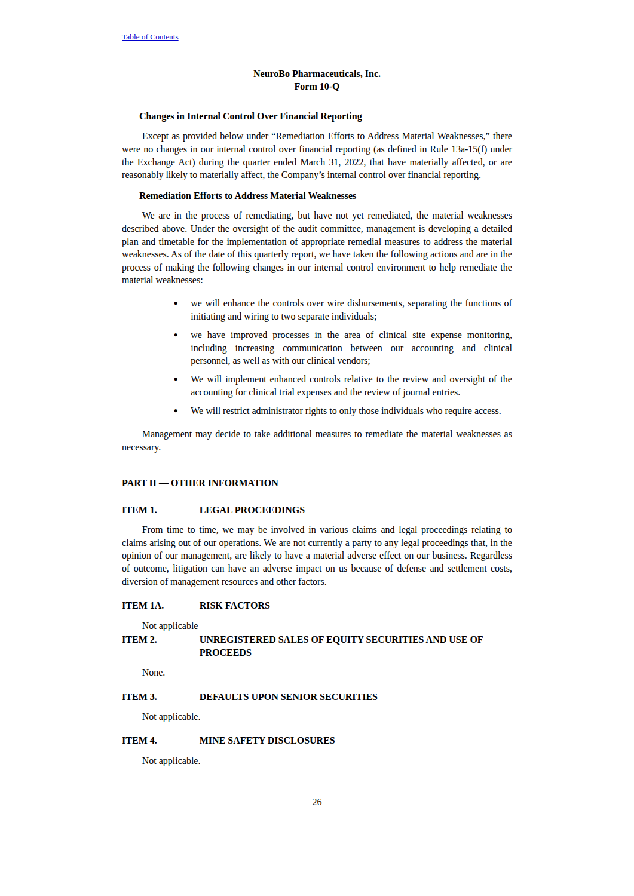Table of Contents
NeuroBo Pharmaceuticals, Inc.
Form 10-Q
Changes in Internal Control Over Financial Reporting
Except as provided below under “Remediation Efforts to Address Material Weaknesses,” there were no changes in our internal control over financial reporting (as defined in Rule 13a-15(f) under the Exchange Act) during the quarter ended March 31, 2022, that have materially affected, or are reasonably likely to materially affect, the Company’s internal control over financial reporting.
Remediation Efforts to Address Material Weaknesses
We are in the process of remediating, but have not yet remediated, the material weaknesses described above. Under the oversight of the audit committee, management is developing a detailed plan and timetable for the implementation of appropriate remedial measures to address the material weaknesses. As of the date of this quarterly report, we have taken the following actions and are in the process of making the following changes in our internal control environment to help remediate the material weaknesses:
we will enhance the controls over wire disbursements, separating the functions of initiating and wiring to two separate individuals;
we have improved processes in the area of clinical site expense monitoring, including increasing communication between our accounting and clinical personnel, as well as with our clinical vendors;
We will implement enhanced controls relative to the review and oversight of the accounting for clinical trial expenses and the review of journal entries.
We will restrict administrator rights to only those individuals who require access.
Management may decide to take additional measures to remediate the material weaknesses as necessary.
PART II — OTHER INFORMATION
ITEM 1.
LEGAL PROCEEDINGS
From time to time, we may be involved in various claims and legal proceedings relating to claims arising out of our operations. We are not currently a party to any legal proceedings that, in the opinion of our management, are likely to have a material adverse effect on our business. Regardless of outcome, litigation can have an adverse impact on us because of defense and settlement costs, diversion of management resources and other factors.
ITEM 1A.
RISK FACTORS
Not applicable
ITEM 2.
UNREGISTERED SALES OF EQUITY SECURITIES AND USE OF PROCEEDS
None.
ITEM 3.
DEFAULTS UPON SENIOR SECURITIES
Not applicable.
ITEM 4.
MINE SAFETY DISCLOSURES
Not applicable.
26